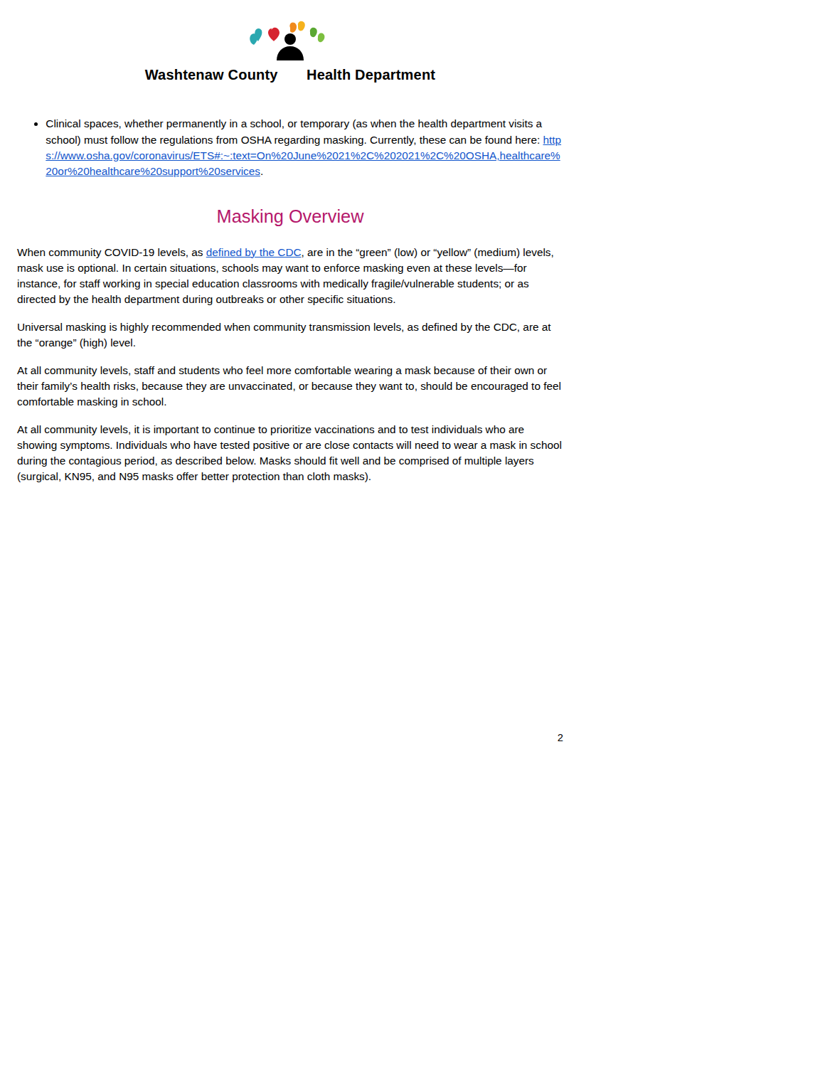Washtenaw County Health Department
Clinical spaces, whether permanently in a school, or temporary (as when the health department visits a school) must follow the regulations from OSHA regarding masking. Currently, these can be found here: https://www.osha.gov/coronavirus/ETS#:~:text=On%20June%2021%2C%202021%2C%20OSHA,healthcare%20or%20healthcare%20support%20services.
Masking Overview
When community COVID-19 levels, as defined by the CDC, are in the “green” (low) or “yellow” (medium) levels, mask use is optional. In certain situations, schools may want to enforce masking even at these levels—for instance, for staff working in special education classrooms with medically fragile/vulnerable students; or as directed by the health department during outbreaks or other specific situations.
Universal masking is highly recommended when community transmission levels, as defined by the CDC, are at the “orange” (high) level.
At all community levels, staff and students who feel more comfortable wearing a mask because of their own or their family’s health risks, because they are unvaccinated, or because they want to, should be encouraged to feel comfortable masking in school.
At all community levels, it is important to continue to prioritize vaccinations and to test individuals who are showing symptoms. Individuals who have tested positive or are close contacts will need to wear a mask in school during the contagious period, as described below. Masks should fit well and be comprised of multiple layers (surgical, KN95, and N95 masks offer better protection than cloth masks).
2